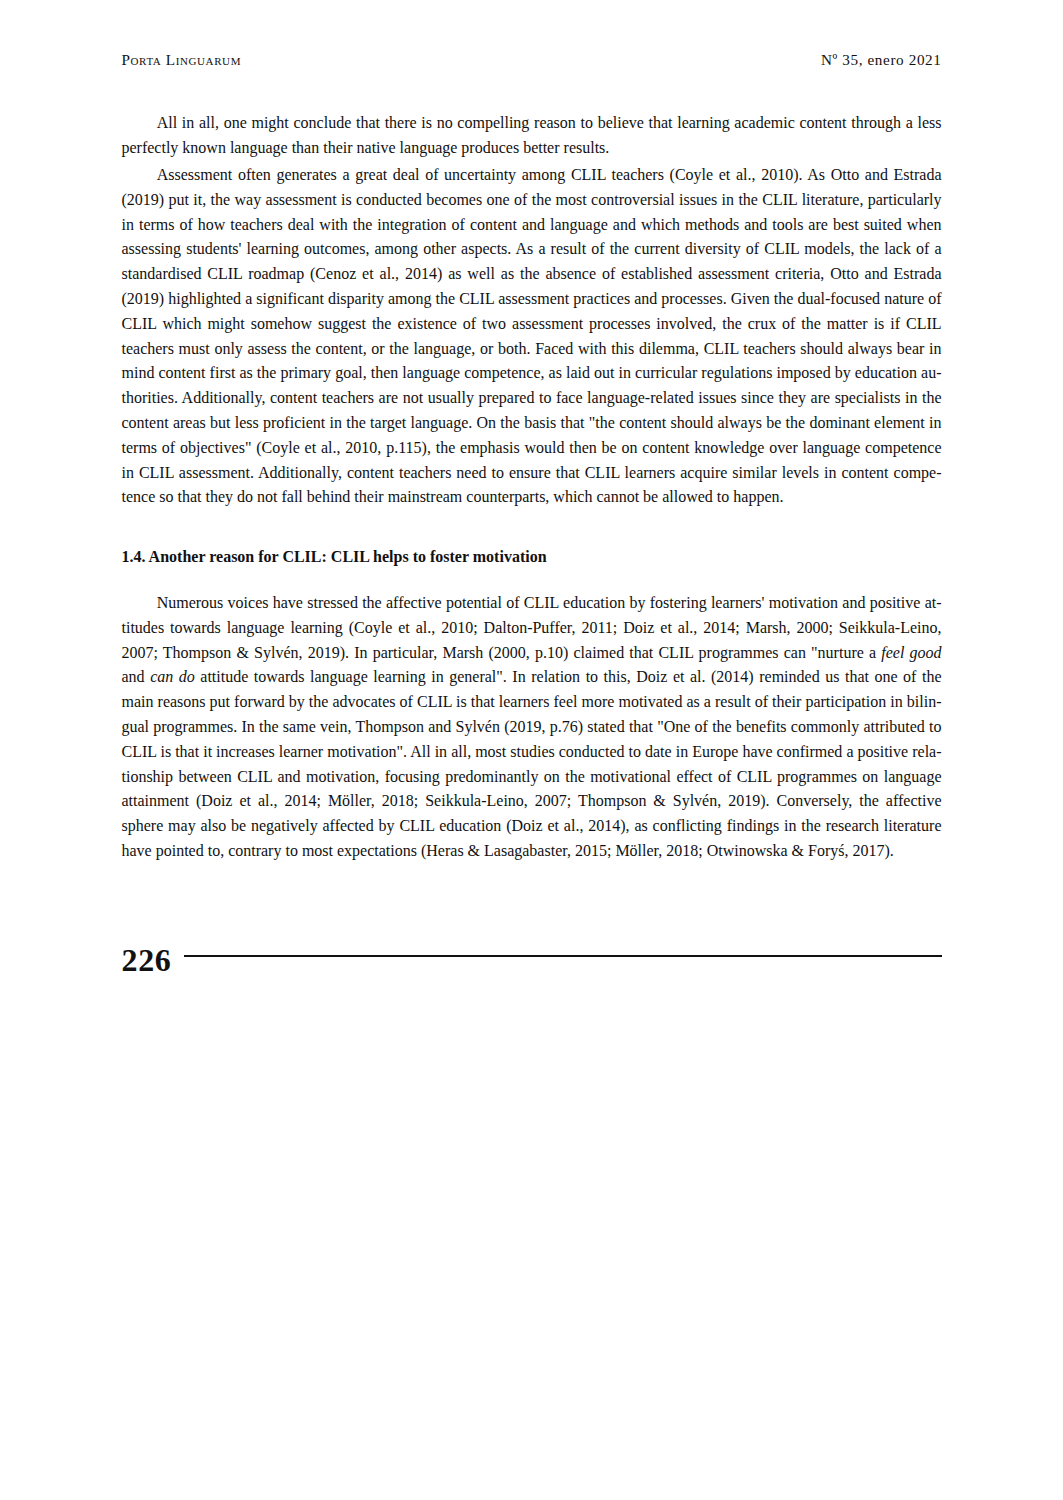Porta Linguarum Nº 35, enero 2021
All in all, one might conclude that there is no compelling reason to believe that learning academic content through a less perfectly known language than their native language produces better results.
Assessment often generates a great deal of uncertainty among CLIL teachers (Coyle et al., 2010). As Otto and Estrada (2019) put it, the way assessment is conducted becomes one of the most controversial issues in the CLIL literature, particularly in terms of how teachers deal with the integration of content and language and which methods and tools are best suited when assessing students' learning outcomes, among other aspects. As a result of the current diversity of CLIL models, the lack of a standardised CLIL roadmap (Cenoz et al., 2014) as well as the absence of established assessment criteria, Otto and Estrada (2019) highlighted a significant disparity among the CLIL assessment practices and processes. Given the dual-focused nature of CLIL which might somehow suggest the existence of two assessment processes involved, the crux of the matter is if CLIL teachers must only assess the content, or the language, or both. Faced with this dilemma, CLIL teachers should always bear in mind content first as the primary goal, then language competence, as laid out in curricular regulations imposed by education authorities. Additionally, content teachers are not usually prepared to face language-related issues since they are specialists in the content areas but less proficient in the target language. On the basis that "the content should always be the dominant element in terms of objectives" (Coyle et al., 2010, p.115), the emphasis would then be on content knowledge over language competence in CLIL assessment. Additionally, content teachers need to ensure that CLIL learners acquire similar levels in content competence so that they do not fall behind their mainstream counterparts, which cannot be allowed to happen.
1.4. Another reason for CLIL: CLIL helps to foster motivation
Numerous voices have stressed the affective potential of CLIL education by fostering learners' motivation and positive attitudes towards language learning (Coyle et al., 2010; Dalton-Puffer, 2011; Doiz et al., 2014; Marsh, 2000; Seikkula-Leino, 2007; Thompson & Sylvén, 2019). In particular, Marsh (2000, p.10) claimed that CLIL programmes can "nurture a feel good and can do attitude towards language learning in general". In relation to this, Doiz et al. (2014) reminded us that one of the main reasons put forward by the advocates of CLIL is that learners feel more motivated as a result of their participation in bilingual programmes. In the same vein, Thompson and Sylvén (2019, p.76) stated that "One of the benefits commonly attributed to CLIL is that it increases learner motivation". All in all, most studies conducted to date in Europe have confirmed a positive relationship between CLIL and motivation, focusing predominantly on the motivational effect of CLIL programmes on language attainment (Doiz et al., 2014; Möller, 2018; Seikkula-Leino, 2007; Thompson & Sylvén, 2019). Conversely, the affective sphere may also be negatively affected by CLIL education (Doiz et al., 2014), as conflicting findings in the research literature have pointed to, contrary to most expectations (Heras & Lasagabaster, 2015; Möller, 2018; Otwinowska & Foryś, 2017).
226